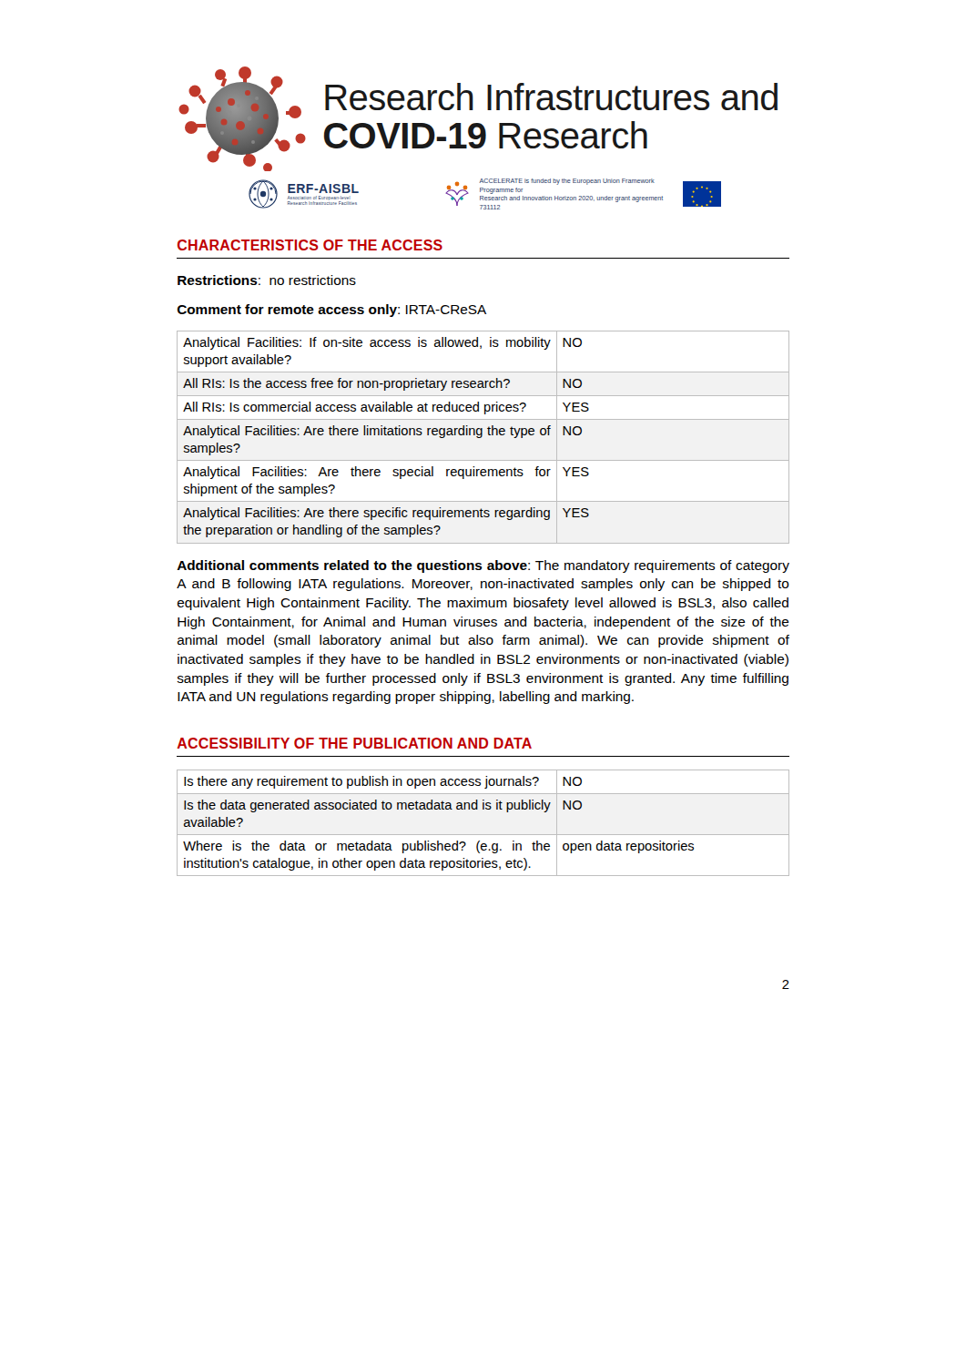Research Infrastructures and
COVID-19 Research
ERF-AISBL
Association of European-level
Research Infrastructure Facilities
ACCELERATE is funded by the European Union Framework Programme for
Research and Innovation Horizon 2020, under grant agreement 731112
CHARACTERISTICS OF THE ACCESS
Restrictions: no restrictions
Comment for remote access only: IRTA-CReSA
| Analytical Facilities: If on-site access is allowed, is mobility support available? | NO |
| All RIs: Is the access free for non-proprietary research? | NO |
| All RIs: Is commercial access available at reduced prices? | YES |
| Analytical Facilities: Are there limitations regarding the type of samples? | NO |
| Analytical Facilities: Are there special requirements for shipment of the samples? | YES |
| Analytical Facilities: Are there specific requirements regarding the preparation or handling of the samples? | YES |
Additional comments related to the questions above: The mandatory requirements of category A and B following IATA regulations. Moreover, non-inactivated samples only can be shipped to equivalent High Containment Facility. The maximum biosafety level allowed is BSL3, also called High Containment, for Animal and Human viruses and bacteria, independent of the size of the animal model (small laboratory animal but also farm animal). We can provide shipment of inactivated samples if they have to be handled in BSL2 environments or non-inactivated (viable) samples if they will be further processed only if BSL3 environment is granted. Any time fulfilling IATA and UN regulations regarding proper shipping, labelling and marking.
ACCESSIBILITY OF THE PUBLICATION AND DATA
| Is there any requirement to publish in open access journals? | NO |
| Is the data generated associated to metadata and is it publicly available? | NO |
| Where is the data or metadata published? (e.g. in the institution's catalogue, in other open data repositories, etc). | open data repositories |
2